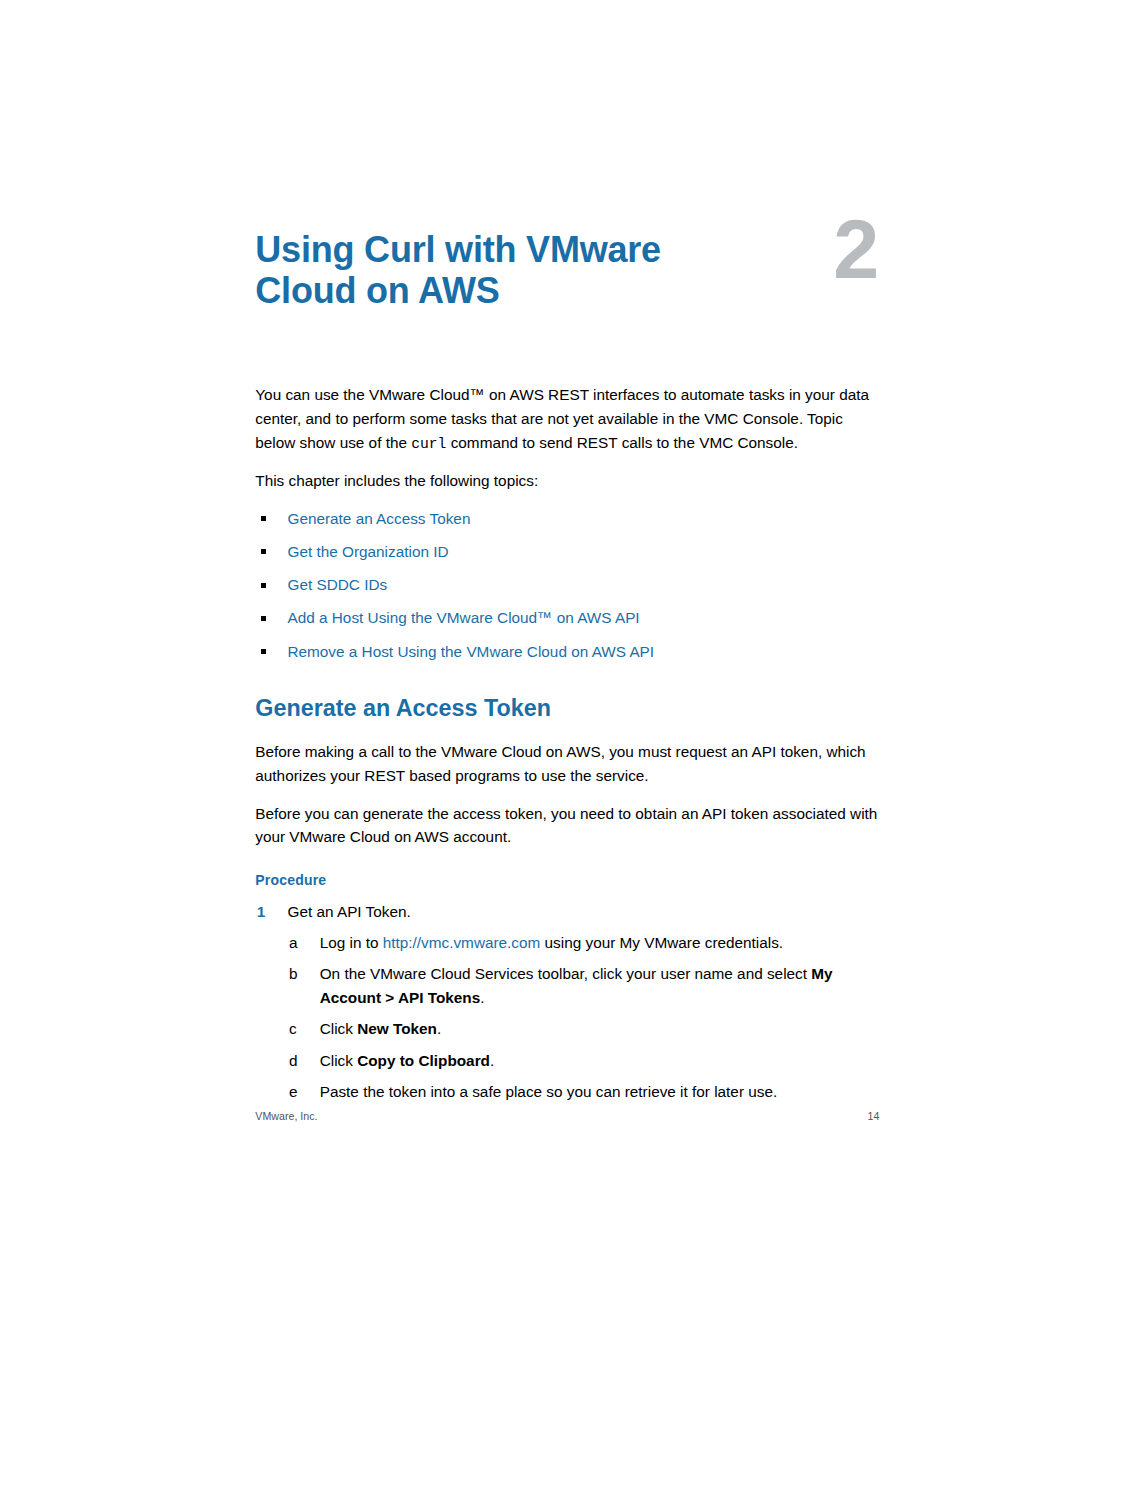Using Curl with VMware Cloud on AWS
2
You can use the VMware Cloud™ on AWS REST interfaces to automate tasks in your data center, and to perform some tasks that are not yet available in the VMC Console. Topic below show use of the curl command to send REST calls to the VMC Console.
This chapter includes the following topics:
Generate an Access Token
Get the Organization ID
Get SDDC IDs
Add a Host Using the VMware Cloud™ on AWS API
Remove a Host Using the VMware Cloud on AWS API
Generate an Access Token
Before making a call to the VMware Cloud on AWS, you must request an API token, which authorizes your REST based programs to use the service.
Before you can generate the access token, you need to obtain an API token associated with your VMware Cloud on AWS account.
Procedure
Get an API Token.
Log in to http://vmc.vmware.com using your My VMware credentials.
On the VMware Cloud Services toolbar, click your user name and select My Account > API Tokens.
Click New Token.
Click Copy to Clipboard.
Paste the token into a safe place so you can retrieve it for later use.
VMware, Inc. 14